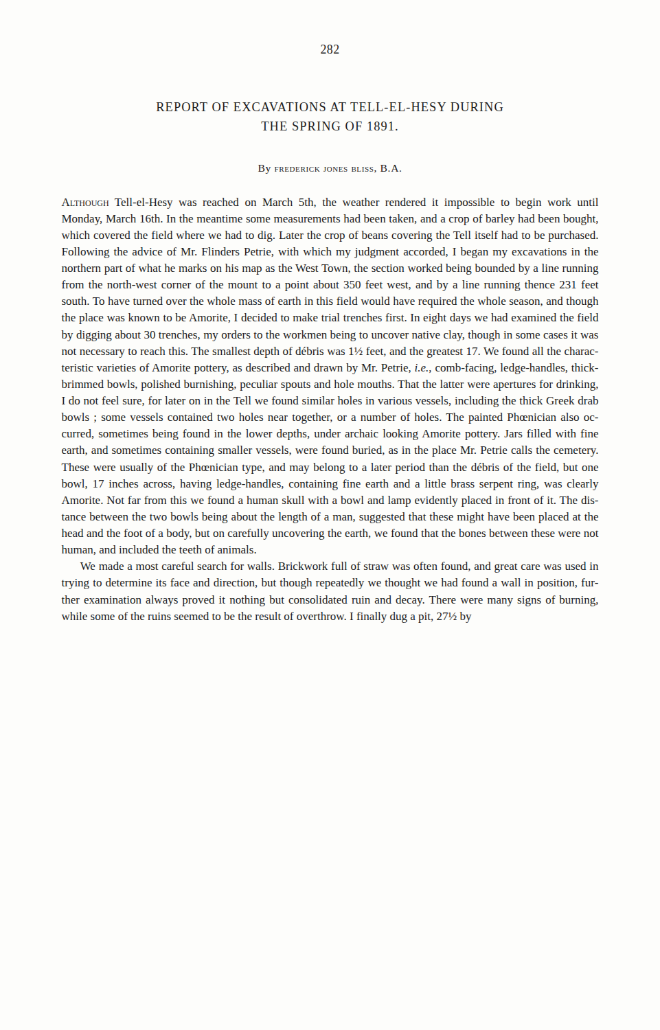282
Report of Excavations at Tell-el-Hesy during
the Spring of 1891.
By Frederick Jones Bliss, B.A.
Although Tell-el-Hesy was reached on March 5th, the weather rendered it impossible to begin work until Monday, March 16th. In the meantime some measurements had been taken, and a crop of barley had been bought, which covered the field where we had to dig. Later the crop of beans covering the Tell itself had to be purchased. Following the advice of Mr. Flinders Petrie, with which my judgment accorded, I began my excavations in the northern part of what he marks on his map as the West Town, the section worked being bounded by a line running from the north-west corner of the mount to a point about 350 feet west, and by a line running thence 231 feet south. To have turned over the whole mass of earth in this field would have required the whole season, and though the place was known to be Amorite, I decided to make trial trenches first. In eight days we had examined the field by digging about 30 trenches, my orders to the workmen being to uncover native clay, though in some cases it was not necessary to reach this. The smallest depth of débris was 1½ feet, and the greatest 17. We found all the characteristic varieties of Amorite pottery, as described and drawn by Mr. Petrie, i.e., comb-facing, ledge-handles, thick-brimmed bowls, polished burnishing, peculiar spouts and hole mouths. That the latter were apertures for drinking, I do not feel sure, for later on in the Tell we found similar holes in various vessels, including the thick Greek drab bowls ; some vessels contained two holes near together, or a number of holes. The painted Phœnician also occurred, sometimes being found in the lower depths, under archaic looking Amorite pottery. Jars filled with fine earth, and sometimes containing smaller vessels, were found buried, as in the place Mr. Petrie calls the cemetery. These were usually of the Phœnician type, and may belong to a later period than the débris of the field, but one bowl, 17 inches across, having ledge-handles, containing fine earth and a little brass serpent ring, was clearly Amorite. Not far from this we found a human skull with a bowl and lamp evidently placed in front of it. The distance between the two bowls being about the length of a man, suggested that these might have been placed at the head and the foot of a body, but on carefully uncovering the earth, we found that the bones between these were not human, and included the teeth of animals.
We made a most careful search for walls. Brickwork full of straw was often found, and great care was used in trying to determine its face and direction, but though repeatedly we thought we had found a wall in position, further examination always proved it nothing but consolidated ruin and decay. There were many signs of burning, while some of the ruins seemed to be the result of overthrow. I finally dug a pit, 27½ by